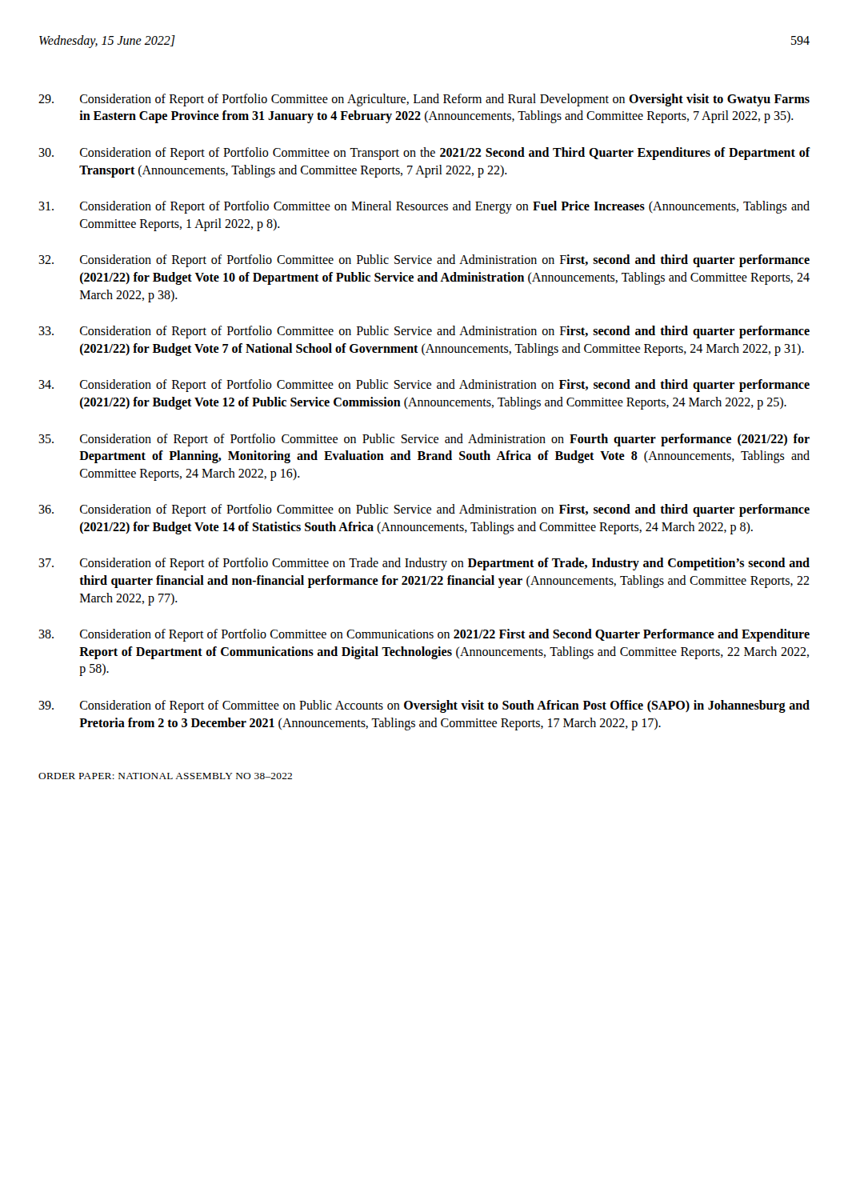Wednesday, 15 June 2022] 594
29. Consideration of Report of Portfolio Committee on Agriculture, Land Reform and Rural Development on Oversight visit to Gwatyu Farms in Eastern Cape Province from 31 January to 4 February 2022 (Announcements, Tablings and Committee Reports, 7 April 2022, p 35).
30. Consideration of Report of Portfolio Committee on Transport on the 2021/22 Second and Third Quarter Expenditures of Department of Transport (Announcements, Tablings and Committee Reports, 7 April 2022, p 22).
31. Consideration of Report of Portfolio Committee on Mineral Resources and Energy on Fuel Price Increases (Announcements, Tablings and Committee Reports, 1 April 2022, p 8).
32. Consideration of Report of Portfolio Committee on Public Service and Administration on First, second and third quarter performance (2021/22) for Budget Vote 10 of Department of Public Service and Administration (Announcements, Tablings and Committee Reports, 24 March 2022, p 38).
33. Consideration of Report of Portfolio Committee on Public Service and Administration on First, second and third quarter performance (2021/22) for Budget Vote 7 of National School of Government (Announcements, Tablings and Committee Reports, 24 March 2022, p 31).
34. Consideration of Report of Portfolio Committee on Public Service and Administration on First, second and third quarter performance (2021/22) for Budget Vote 12 of Public Service Commission (Announcements, Tablings and Committee Reports, 24 March 2022, p 25).
35. Consideration of Report of Portfolio Committee on Public Service and Administration on Fourth quarter performance (2021/22) for Department of Planning, Monitoring and Evaluation and Brand South Africa of Budget Vote 8 (Announcements, Tablings and Committee Reports, 24 March 2022, p 16).
36. Consideration of Report of Portfolio Committee on Public Service and Administration on First, second and third quarter performance (2021/22) for Budget Vote 14 of Statistics South Africa (Announcements, Tablings and Committee Reports, 24 March 2022, p 8).
37. Consideration of Report of Portfolio Committee on Trade and Industry on Department of Trade, Industry and Competition’s second and third quarter financial and non-financial performance for 2021/22 financial year (Announcements, Tablings and Committee Reports, 22 March 2022, p 77).
38. Consideration of Report of Portfolio Committee on Communications on 2021/22 First and Second Quarter Performance and Expenditure Report of Department of Communications and Digital Technologies (Announcements, Tablings and Committee Reports, 22 March 2022, p 58).
39. Consideration of Report of Committee on Public Accounts on Oversight visit to South African Post Office (SAPO) in Johannesburg and Pretoria from 2 to 3 December 2021 (Announcements, Tablings and Committee Reports, 17 March 2022, p 17).
ORDER PAPER: NATIONAL ASSEMBLY NO 38–2022